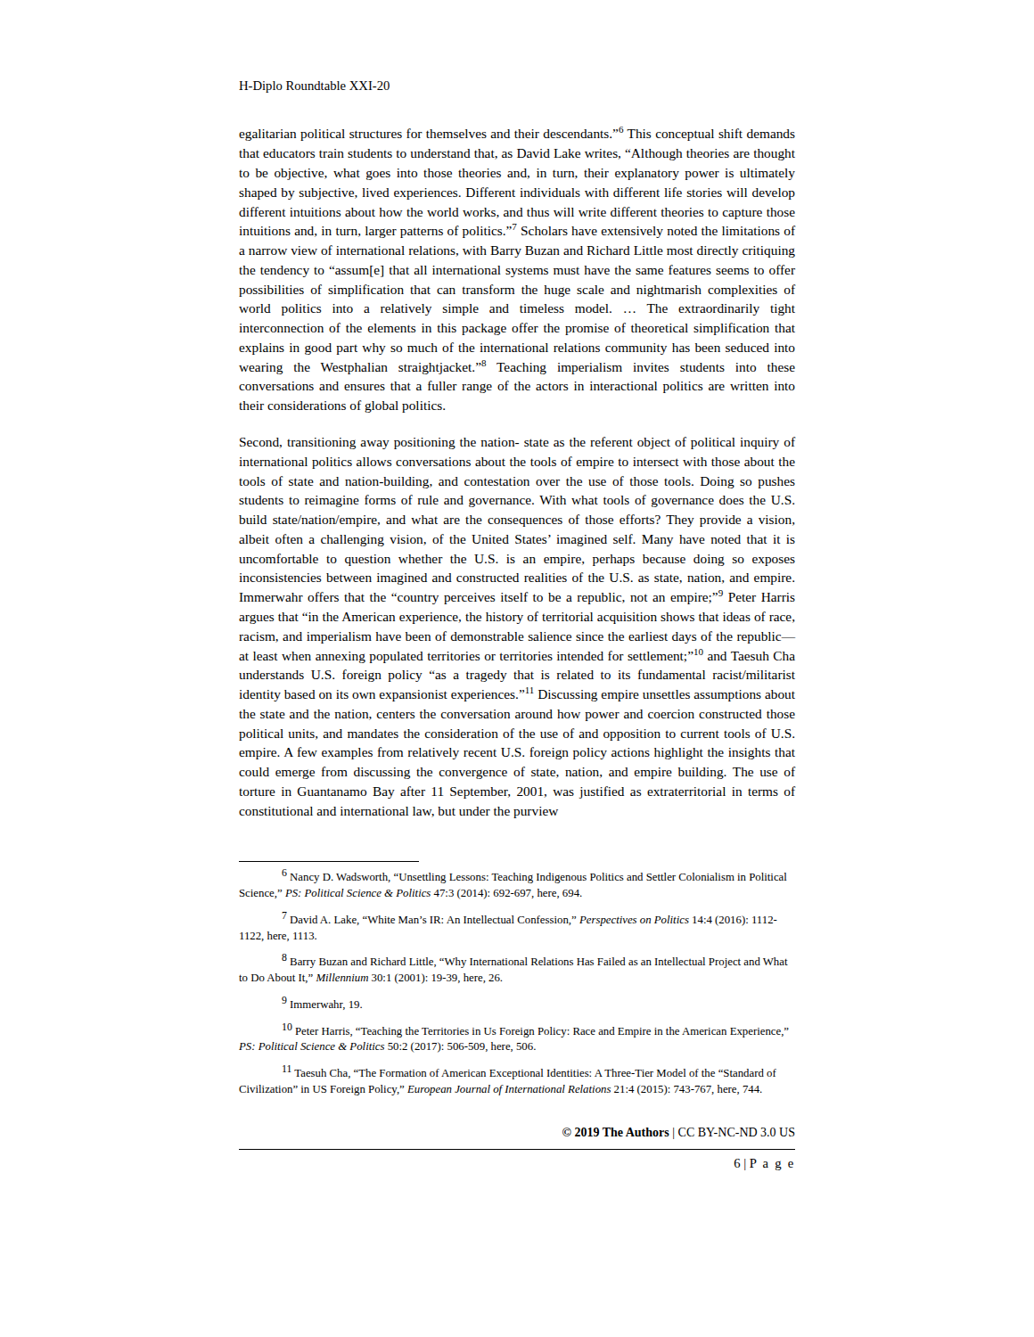H-Diplo Roundtable XXI-20
egalitarian political structures for themselves and their descendants.”6 This conceptual shift demands that educators train students to understand that, as David Lake writes, “Although theories are thought to be objective, what goes into those theories and, in turn, their explanatory power is ultimately shaped by subjective, lived experiences. Different individuals with different life stories will develop different intuitions about how the world works, and thus will write different theories to capture those intuitions and, in turn, larger patterns of politics.”7 Scholars have extensively noted the limitations of a narrow view of international relations, with Barry Buzan and Richard Little most directly critiquing the tendency to “assum[e] that all international systems must have the same features seems to offer possibilities of simplification that can transform the huge scale and nightmarish complexities of world politics into a relatively simple and timeless model. … The extraordinarily tight interconnection of the elements in this package offer the promise of theoretical simplification that explains in good part why so much of the international relations community has been seduced into wearing the Westphalian straightjacket.”8 Teaching imperialism invites students into these conversations and ensures that a fuller range of the actors in interactional politics are written into their considerations of global politics.
Second, transitioning away positioning the nation- state as the referent object of political inquiry of international politics allows conversations about the tools of empire to intersect with those about the tools of state and nation-building, and contestation over the use of those tools. Doing so pushes students to reimagine forms of rule and governance. With what tools of governance does the U.S. build state/nation/empire, and what are the consequences of those efforts? They provide a vision, albeit often a challenging vision, of the United States’ imagined self. Many have noted that it is uncomfortable to question whether the U.S. is an empire, perhaps because doing so exposes inconsistencies between imagined and constructed realities of the U.S. as state, nation, and empire. Immerwahr offers that the “country perceives itself to be a republic, not an empire;”9 Peter Harris argues that “in the American experience, the history of territorial acquisition shows that ideas of race, racism, and imperialism have been of demonstrable salience since the earliest days of the republic—at least when annexing populated territories or territories intended for settlement;”10 and Taesuh Cha understands U.S. foreign policy “as a tragedy that is related to its fundamental racist/militarist identity based on its own expansionist experiences.”11 Discussing empire unsettles assumptions about the state and the nation, centers the conversation around how power and coercion constructed those political units, and mandates the consideration of the use of and opposition to current tools of U.S. empire. A few examples from relatively recent U.S. foreign policy actions highlight the insights that could emerge from discussing the convergence of state, nation, and empire building. The use of torture in Guantanamo Bay after 11 September, 2001, was justified as extraterritorial in terms of constitutional and international law, but under the purview
6 Nancy D. Wadsworth, “Unsettling Lessons: Teaching Indigenous Politics and Settler Colonialism in Political Science,” PS: Political Science & Politics 47:3 (2014): 692-697, here, 694.
7 David A. Lake, “White Man’s IR: An Intellectual Confession,” Perspectives on Politics 14:4 (2016): 1112-1122, here, 1113.
8 Barry Buzan and Richard Little, “Why International Relations Has Failed as an Intellectual Project and What to Do About It,” Millennium 30:1 (2001): 19-39, here, 26.
9 Immerwahr, 19.
10 Peter Harris, “Teaching the Territories in Us Foreign Policy: Race and Empire in the American Experience,” PS: Political Science & Politics 50:2 (2017): 506-509, here, 506.
11 Taesuh Cha, “The Formation of American Exceptional Identities: A Three-Tier Model of the “Standard of Civilization” in US Foreign Policy,” European Journal of International Relations 21:4 (2015): 743-767, here, 744.
© 2019 The Authors | CC BY-NC-ND 3.0 US
6 | P a g e